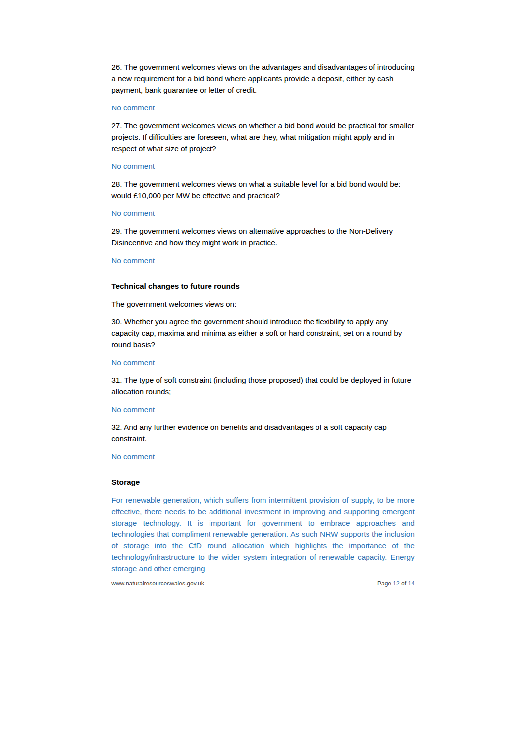26. The government welcomes views on the advantages and disadvantages of introducing a new requirement for a bid bond where applicants provide a deposit, either by cash payment, bank guarantee or letter of credit.
No comment
27. The government welcomes views on whether a bid bond would be practical for smaller projects. If difficulties are foreseen, what are they, what mitigation might apply and in respect of what size of project?
No comment
28. The government welcomes views on what a suitable level for a bid bond would be: would £10,000 per MW be effective and practical?
No comment
29. The government welcomes views on alternative approaches to the Non-Delivery Disincentive and how they might work in practice.
No comment
Technical changes to future rounds
The government welcomes views on:
30. Whether you agree the government should introduce the flexibility to apply any capacity cap, maxima and minima as either a soft or hard constraint, set on a round by round basis?
No comment
31. The type of soft constraint (including those proposed) that could be deployed in future allocation rounds;
No comment
32. And any further evidence on benefits and disadvantages of a soft capacity cap constraint.
No comment
Storage
For renewable generation, which suffers from intermittent provision of supply, to be more effective, there needs to be additional investment in improving and supporting emergent storage technology. It is important for government to embrace approaches and technologies that compliment renewable generation. As such NRW supports the inclusion of storage into the CfD round allocation which highlights the importance of the technology/infrastructure to the wider system integration of renewable capacity. Energy storage and other emerging
www.naturalresourceswales.gov.uk Page 12 of 14